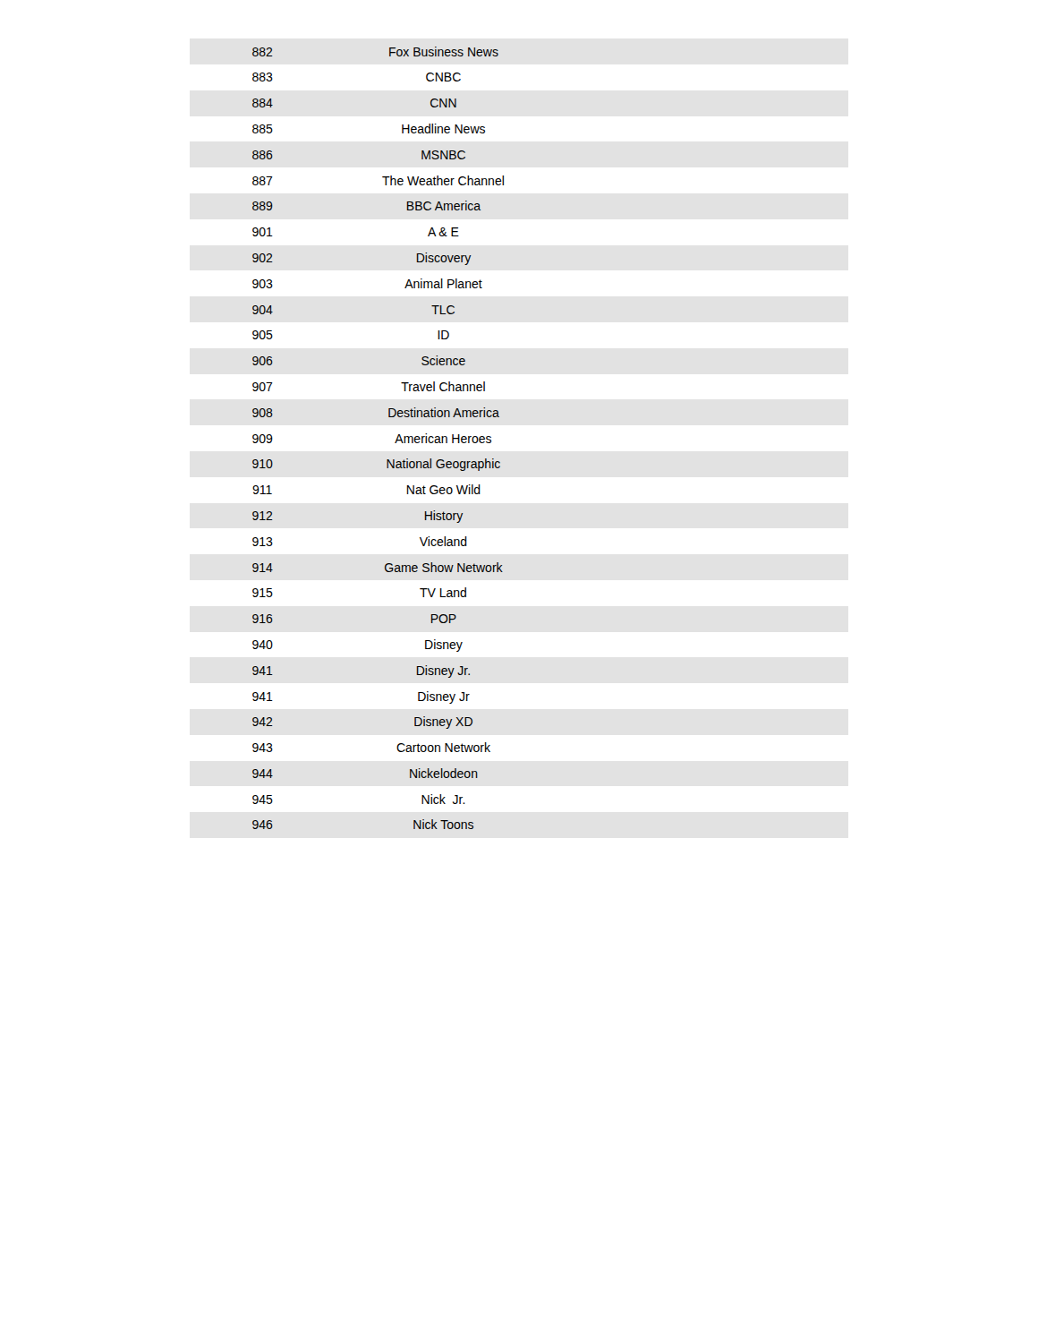| 882 | Fox Business News | |
| 883 | CNBC | |
| 884 | CNN | |
| 885 | Headline News | |
| 886 | MSNBC | |
| 887 | The Weather Channel | |
| 889 | BBC America | |
| 901 | A & E | |
| 902 | Discovery | |
| 903 | Animal Planet | |
| 904 | TLC | |
| 905 | ID | |
| 906 | Science | |
| 907 | Travel Channel | |
| 908 | Destination America | |
| 909 | American Heroes | |
| 910 | National Geographic | |
| 911 | Nat Geo Wild | |
| 912 | History | |
| 913 | Viceland | |
| 914 | Game Show Network | |
| 915 | TV Land | |
| 916 | POP | |
| 940 | Disney | |
| 941 | Disney Jr. | |
| 941 | Disney Jr | |
| 942 | Disney XD | |
| 943 | Cartoon Network | |
| 944 | Nickelodeon | |
| 945 | Nick Jr. | |
| 946 | Nick Toons | |